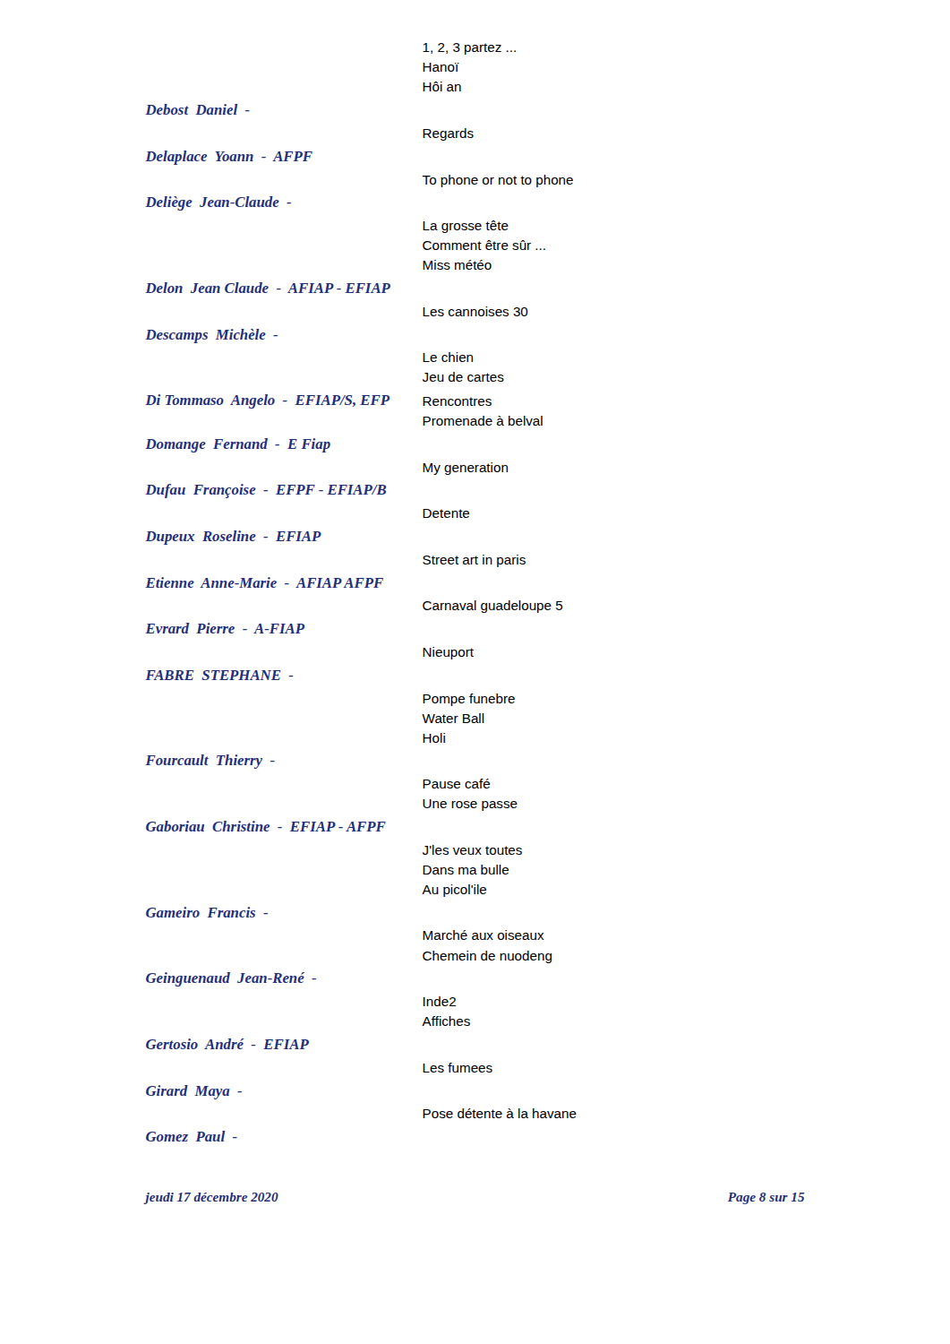| | 1, 2, 3 partez ... Hanoï Hôi an |
| Debost Daniel - | |
| | Regards |
| Delaplace Yoann - AFPF | |
| | To phone or not to phone |
| Deliège Jean-Claude - | |
| | La grosse tête Comment être sûr ... Miss météo |
| Delon Jean Claude - AFIAP - EFIAP | |
| | Les cannoises 30 |
| Descamps Michèle - | |
| | Le chien Jeu de cartes |
| Di Tommaso Angelo - EFIAP/S, EFP | Rencontres Promenade à belval |
| Domange Fernand - E Fiap | |
| | My generation |
| Dufau Françoise - EFPF - EFIAP/B | |
| | Detente |
| Dupeux Roseline - EFIAP | |
| | Street art in paris |
| Etienne Anne-Marie - AFIAP AFPF | |
| | Carnaval guadeloupe 5 |
| Evrard Pierre - A-FIAP | |
| | Nieuport |
| FABRE STEPHANE - | |
| | Pompe funebre Water Ball Holi |
| Fourcault Thierry - | |
| | Pause café Une rose passe |
| Gaboriau Christine - EFIAP - AFPF | |
| | J'les veux toutes Dans ma bulle Au picol'ile |
| Gameiro Francis - | |
| | Marché aux oiseaux Chemein de nuodeng |
| Geinguenaud Jean-René - | |
| | Inde2 Affiches |
| Gertosio André - EFIAP | |
| | Les fumees |
| Girard Maya - | |
| | Pose détente à la havane |
| Gomez Paul - | |
jeudi 17 décembre 2020 Page 8 sur 15